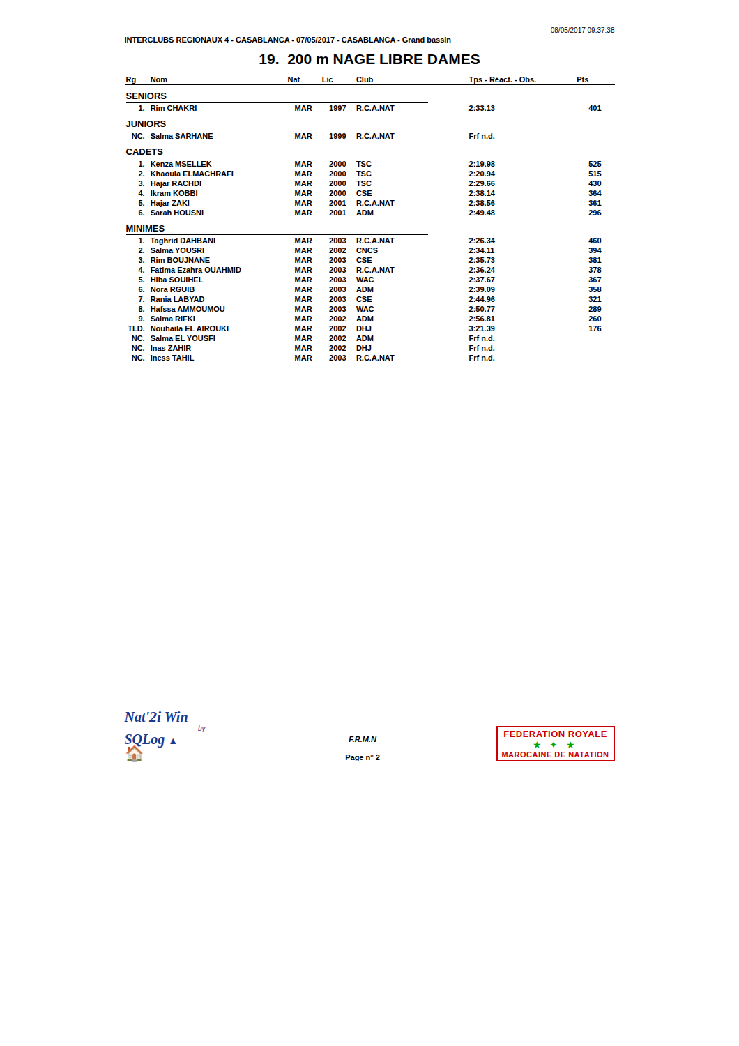08/05/2017 09:37:38
INTERCLUBS REGIONAUX 4 - CASABLANCA - 07/05/2017 - CASABLANCA - Grand bassin
19. 200 m NAGE LIBRE DAMES
| Rg | Nom | Nat | Lic | Club | Tps - Réact. - Obs. | Pts |
| --- | --- | --- | --- | --- | --- | --- |
| SENIORS |
| 1. | Rim CHAKRI | MAR | 1997 | R.C.A.NAT | 2:33.13 | 401 |
| JUNIORS |
| NC. | Salma SARHANE | MAR | 1999 | R.C.A.NAT | Frf n.d. | |
| CADETS |
| 1. | Kenza MSELLEK | MAR | 2000 | TSC | 2:19.98 | 525 |
| 2. | Khaoula ELMACHRAFI | MAR | 2000 | TSC | 2:20.94 | 515 |
| 3. | Hajar RACHDI | MAR | 2000 | TSC | 2:29.66 | 430 |
| 4. | Ikram KOBBI | MAR | 2000 | CSE | 2:38.14 | 364 |
| 5. | Hajar ZAKI | MAR | 2001 | R.C.A.NAT | 2:38.56 | 361 |
| 6. | Sarah HOUSNI | MAR | 2001 | ADM | 2:49.48 | 296 |
| MINIMES |
| 1. | Taghrid DAHBANI | MAR | 2003 | R.C.A.NAT | 2:26.34 | 460 |
| 2. | Salma YOUSRI | MAR | 2002 | CNCS | 2:34.11 | 394 |
| 3. | Rim BOUJNANE | MAR | 2003 | CSE | 2:35.73 | 381 |
| 4. | Fatima Ezahra OUAHMID | MAR | 2003 | R.C.A.NAT | 2:36.24 | 378 |
| 5. | Hiba SOUIHEL | MAR | 2003 | WAC | 2:37.67 | 367 |
| 6. | Nora RGUIB | MAR | 2003 | ADM | 2:39.09 | 358 |
| 7. | Rania LABYAD | MAR | 2003 | CSE | 2:44.96 | 321 |
| 8. | Hafssa AMMOUMOU | MAR | 2003 | WAC | 2:50.77 | 289 |
| 9. | Salma RIFKI | MAR | 2002 | ADM | 2:56.81 | 260 |
| TLD. | Nouhaila EL AIROUKI | MAR | 2002 | DHJ | 3:21.39 | 176 |
| NC. | Salma EL YOUSFI | MAR | 2002 | ADM | Frf n.d. | |
| NC. | Inas ZAHIR | MAR | 2002 | DHJ | Frf n.d. | |
| NC. | Iness TAHIL | MAR | 2003 | R.C.A.NAT | Frf n.d. | |
Nat'2i Win
by
SQLog ▲
🏠
F.R.M.N
Page n° 2
FEDERATION ROYALE
★ ✦ ★
MAROCAINE DE NATATION